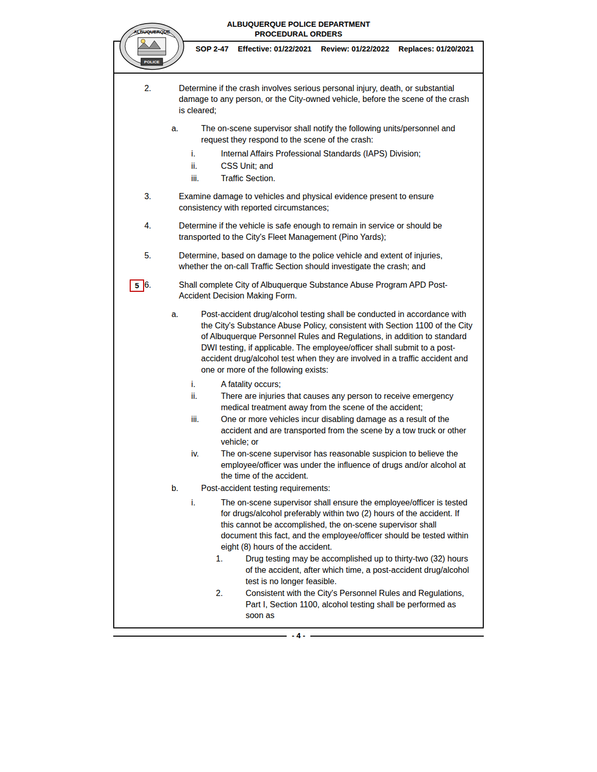ALBUQUERQUE POLICE DEPARTMENT
PROCEDURAL ORDERS
ALBUQUERQUE POLICE
SOP 2-47 Effective: 01/22/2021 Review: 01/22/2022 Replaces: 01/20/2021
2. Determine if the crash involves serious personal injury, death, or substantial damage to any person, or the City-owned vehicle, before the scene of the crash is cleared;
a. The on-scene supervisor shall notify the following units/personnel and request they respond to the scene of the crash:
i. Internal Affairs Professional Standards (IAPS) Division;
ii. CSS Unit; and
iii. Traffic Section.
3. Examine damage to vehicles and physical evidence present to ensure consistency with reported circumstances;
4. Determine if the vehicle is safe enough to remain in service or should be transported to the City's Fleet Management (Pino Yards);
5. Determine, based on damage to the police vehicle and extent of injuries, whether the on-call Traffic Section should investigate the crash; and
5
6. Shall complete City of Albuquerque Substance Abuse Program APD Post-Accident Decision Making Form.
a. Post-accident drug/alcohol testing shall be conducted in accordance with the City's Substance Abuse Policy, consistent with Section 1100 of the City of Albuquerque Personnel Rules and Regulations, in addition to standard DWI testing, if applicable. The employee/officer shall submit to a post-accident drug/alcohol test when they are involved in a traffic accident and one or more of the following exists:
i. A fatality occurs;
ii. There are injuries that causes any person to receive emergency medical treatment away from the scene of the accident;
iii. One or more vehicles incur disabling damage as a result of the accident and are transported from the scene by a tow truck or other vehicle; or
iv. The on-scene supervisor has reasonable suspicion to believe the employee/officer was under the influence of drugs and/or alcohol at the time of the accident.
b. Post-accident testing requirements:
i. The on-scene supervisor shall ensure the employee/officer is tested for drugs/alcohol preferably within two (2) hours of the accident. If this cannot be accomplished, the on-scene supervisor shall document this fact, and the employee/officer should be tested within eight (8) hours of the accident.
1. Drug testing may be accomplished up to thirty-two (32) hours of the accident, after which time, a post-accident drug/alcohol test is no longer feasible.
2. Consistent with the City's Personnel Rules and Regulations, Part I, Section 1100, alcohol testing shall be performed as soon as
- 4 -